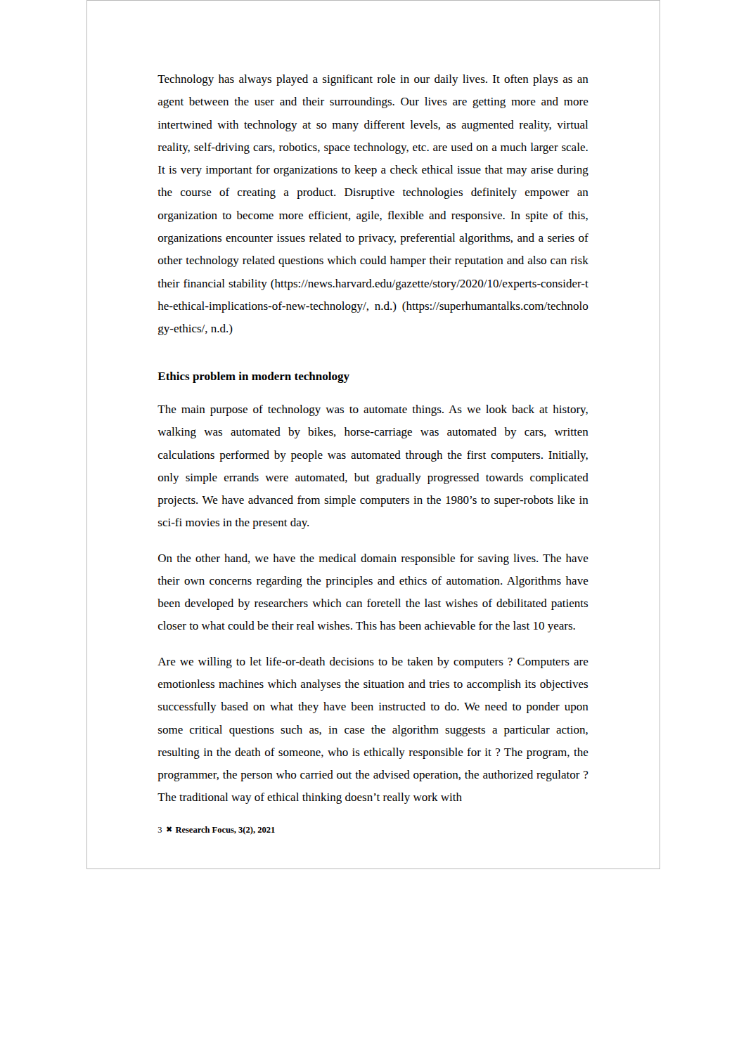Technology has always played a significant role in our daily lives. It often plays as an agent between the user and their surroundings. Our lives are getting more and more intertwined with technology at so many different levels, as augmented reality, virtual reality, self-driving cars, robotics, space technology, etc. are used on a much larger scale. It is very important for organizations to keep a check ethical issue that may arise during the course of creating a product. Disruptive technologies definitely empower an organization to become more efficient, agile, flexible and responsive. In spite of this, organizations encounter issues related to privacy, preferential algorithms, and a series of other technology related questions which could hamper their reputation and also can risk their financial stability (https://news.harvard.edu/gazette/story/2020/10/experts-consider-the-ethical-implications-of-new-technology/, n.d.) (https://superhumantalks.com/technology-ethics/, n.d.)
Ethics problem in modern technology
The main purpose of technology was to automate things. As we look back at history, walking was automated by bikes, horse-carriage was automated by cars, written calculations performed by people was automated through the first computers. Initially, only simple errands were automated, but gradually progressed towards complicated projects. We have advanced from simple computers in the 1980’s to super-robots like in sci-fi movies in the present day.
On the other hand, we have the medical domain responsible for saving lives. The have their own concerns regarding the principles and ethics of automation. Algorithms have been developed by researchers which can foretell the last wishes of debilitated patients closer to what could be their real wishes. This has been achievable for the last 10 years.
Are we willing to let life-or-death decisions to be taken by computers ? Computers are emotionless machines which analyses the situation and tries to accomplish its objectives successfully based on what they have been instructed to do. We need to ponder upon some critical questions such as, in case the algorithm suggests a particular action, resulting in the death of someone, who is ethically responsible for it ? The program, the programmer, the person who carried out the advised operation, the authorized regulator ? The traditional way of ethical thinking doesn’t really work with
3✖Research Focus, 3(2), 2021